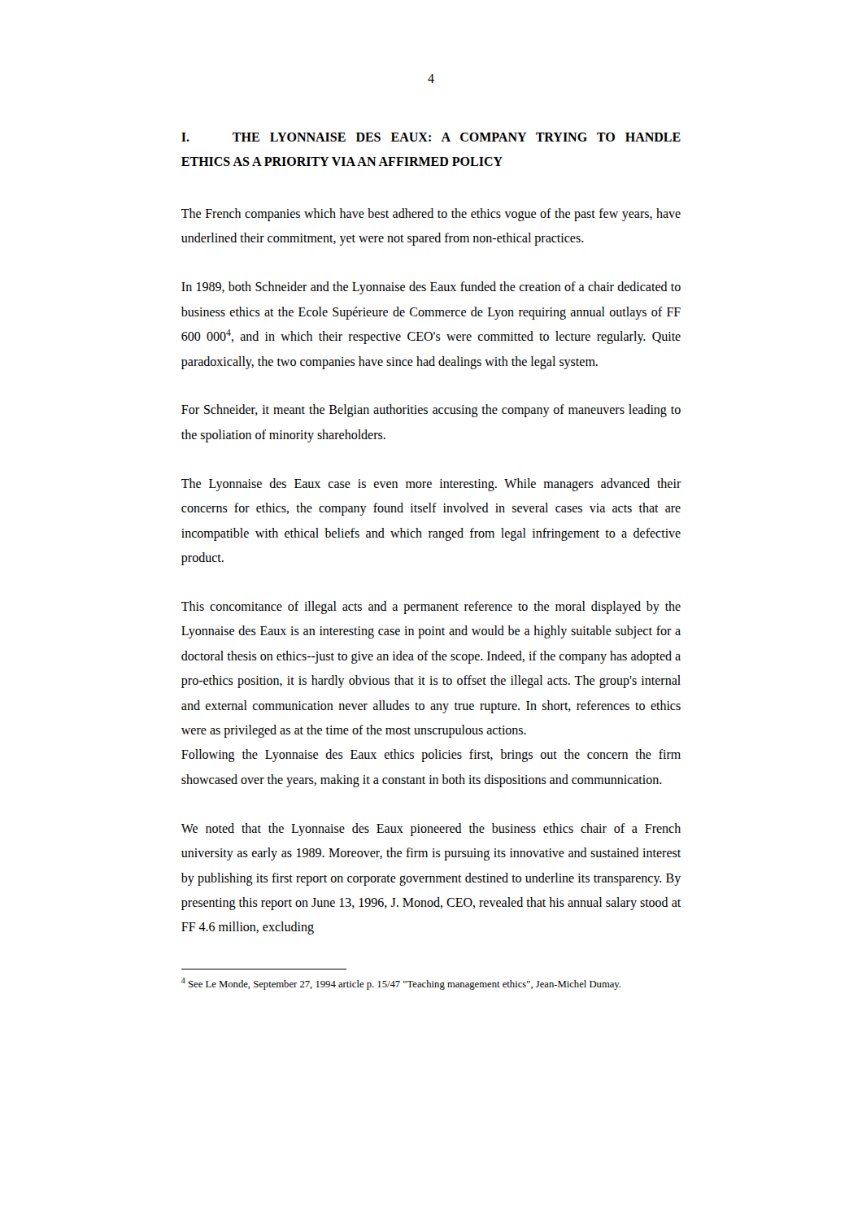4
I. The Lyonnaise des Eaux: A Company Trying to Handle Ethics as a Priority via an Affirmed Policy
The French companies which have best adhered to the ethics vogue of the past few years, have underlined their commitment, yet were not spared from non-ethical practices.
In 1989, both Schneider and the Lyonnaise des Eaux funded the creation of a chair dedicated to business ethics at the Ecole Supérieure de Commerce de Lyon requiring annual outlays of FF 600 0004, and in which their respective CEO's were committed to lecture regularly. Quite paradoxically, the two companies have since had dealings with the legal system.
For Schneider, it meant the Belgian authorities accusing the company of maneuvers leading to the spoliation of minority shareholders.
The Lyonnaise des Eaux case is even more interesting. While managers advanced their concerns for ethics, the company found itself involved in several cases via acts that are incompatible with ethical beliefs and which ranged from legal infringement to a defective product.
This concomitance of illegal acts and a permanent reference to the moral displayed by the Lyonnaise des Eaux is an interesting case in point and would be a highly suitable subject for a doctoral thesis on ethics--just to give an idea of the scope. Indeed, if the company has adopted a pro-ethics position, it is hardly obvious that it is to offset the illegal acts. The group's internal and external communication never alludes to any true rupture. In short, references to ethics were as privileged as at the time of the most unscrupulous actions.
Following the Lyonnaise des Eaux ethics policies first, brings out the concern the firm showcased over the years, making it a constant in both its dispositions and communnication.
We noted that the Lyonnaise des Eaux pioneered the business ethics chair of a French university as early as 1989. Moreover, the firm is pursuing its innovative and sustained interest by publishing its first report on corporate government destined to underline its transparency. By presenting this report on June 13, 1996, J. Monod, CEO, revealed that his annual salary stood at FF 4.6 million, excluding
4 See Le Monde, September 27, 1994 article p. 15/47 "Teaching management ethics", Jean-Michel Dumay.